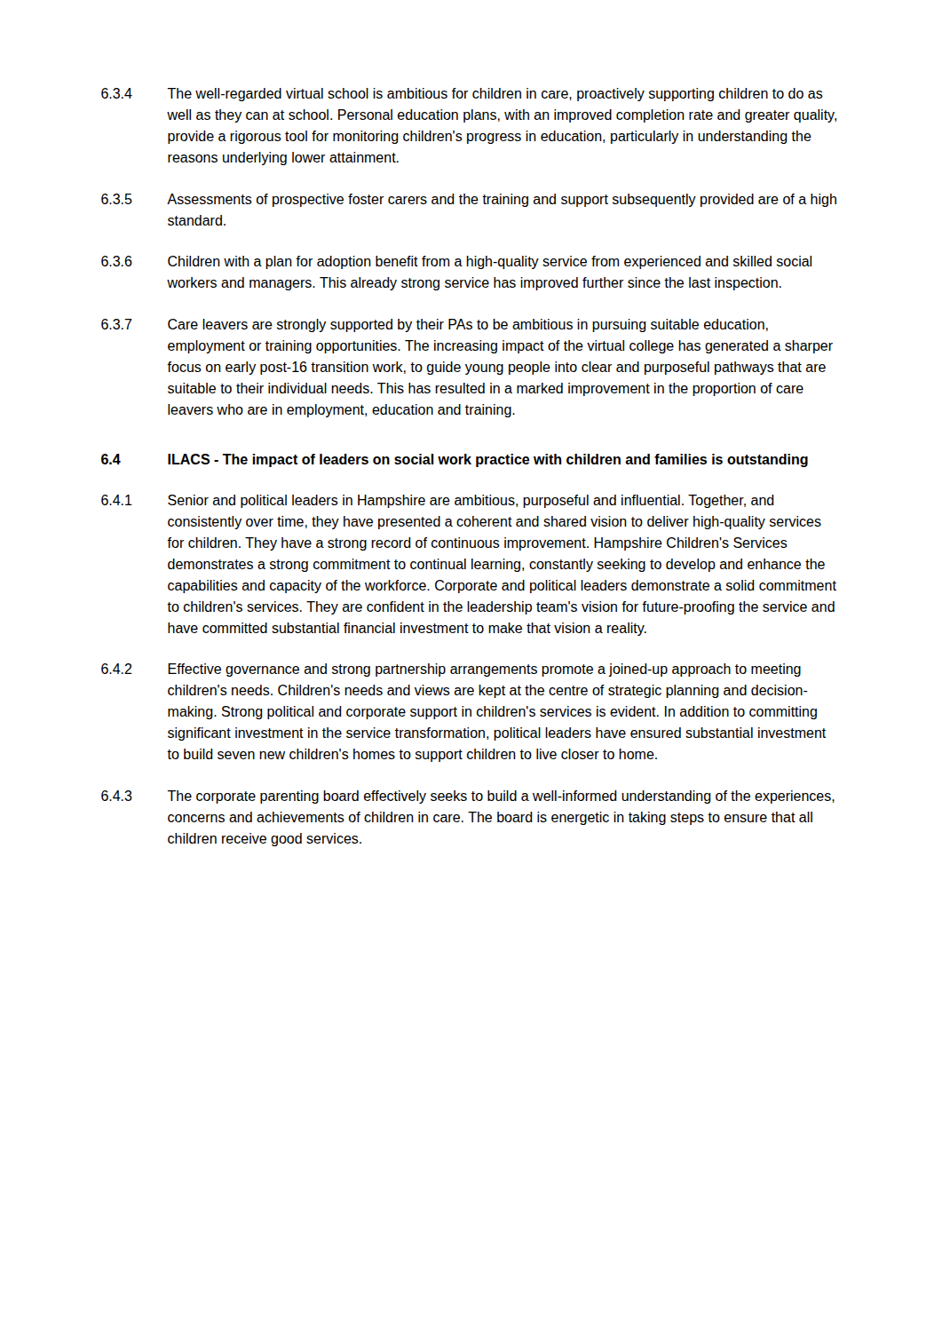6.3.4
The well-regarded virtual school is ambitious for children in care, proactively supporting children to do as well as they can at school. Personal education plans, with an improved completion rate and greater quality, provide a rigorous tool for monitoring children's progress in education, particularly in understanding the reasons underlying lower attainment.
6.3.5
Assessments of prospective foster carers and the training and support subsequently provided are of a high standard.
6.3.6
Children with a plan for adoption benefit from a high-quality service from experienced and skilled social workers and managers. This already strong service has improved further since the last inspection.
6.3.7
Care leavers are strongly supported by their PAs to be ambitious in pursuing suitable education, employment or training opportunities. The increasing impact of the virtual college has generated a sharper focus on early post-16 transition work, to guide young people into clear and purposeful pathways that are suitable to their individual needs. This has resulted in a marked improvement in the proportion of care leavers who are in employment, education and training.
6.4
ILACS - The impact of leaders on social work practice with children and families is outstanding
6.4.1
Senior and political leaders in Hampshire are ambitious, purposeful and influential. Together, and consistently over time, they have presented a coherent and shared vision to deliver high-quality services for children. They have a strong record of continuous improvement. Hampshire Children's Services demonstrates a strong commitment to continual learning, constantly seeking to develop and enhance the capabilities and capacity of the workforce. Corporate and political leaders demonstrate a solid commitment to children's services. They are confident in the leadership team's vision for future-proofing the service and have committed substantial financial investment to make that vision a reality.
6.4.2
Effective governance and strong partnership arrangements promote a joined-up approach to meeting children's needs. Children's needs and views are kept at the centre of strategic planning and decision-making. Strong political and corporate support in children's services is evident. In addition to committing significant investment in the service transformation, political leaders have ensured substantial investment to build seven new children's homes to support children to live closer to home.
6.4.3
The corporate parenting board effectively seeks to build a well-informed understanding of the experiences, concerns and achievements of children in care. The board is energetic in taking steps to ensure that all children receive good services.